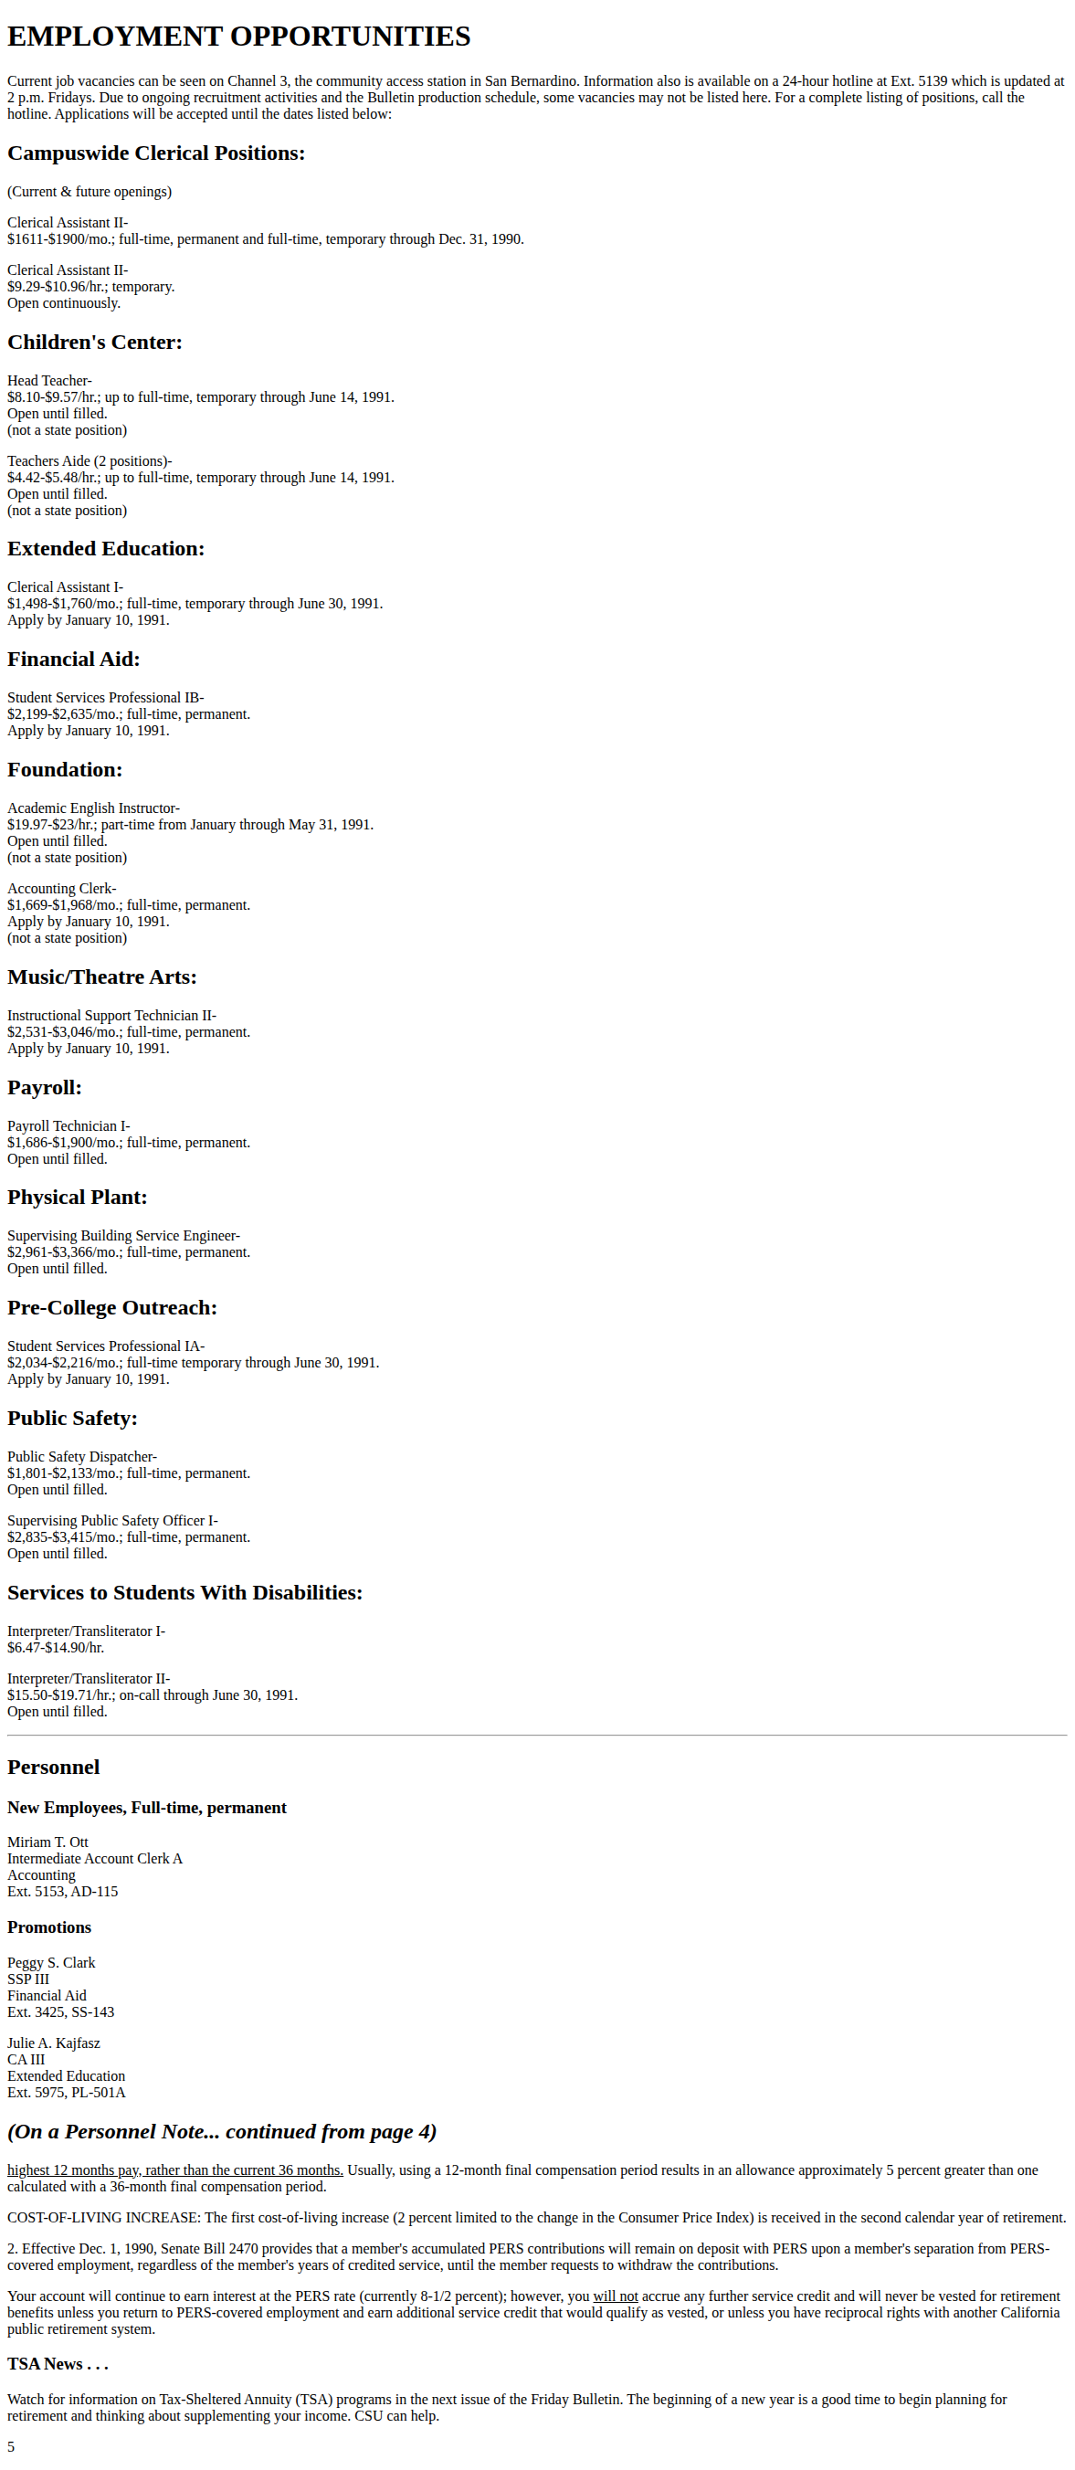EMPLOYMENT OPPORTUNITIES
Current job vacancies can be seen on Channel 3, the community access station in San Bernardino. Information also is available on a 24-hour hotline at Ext. 5139 which is updated at 2 p.m. Fridays. Due to ongoing recruitment activities and the Bulletin production schedule, some vacancies may not be listed here. For a complete listing of positions, call the hotline. Applications will be accepted until the dates listed below:
Campuswide Clerical Positions:
(Current & future openings)
Clerical Assistant II-
$1611-$1900/mo.; full-time, permanent and full-time, temporary through Dec. 31, 1990.
Clerical Assistant II-
$9.29-$10.96/hr.; temporary.
Open continuously.
Children's Center:
Head Teacher-
$8.10-$9.57/hr.; up to full-time, temporary through June 14, 1991.
Open until filled.
(not a state position)
Teachers Aide (2 positions)-
$4.42-$5.48/hr.; up to full-time, temporary through June 14, 1991.
Open until filled.
(not a state position)
Extended Education:
Clerical Assistant I-
$1,498-$1,760/mo.; full-time, temporary through June 30, 1991.
Apply by January 10, 1991.
Financial Aid:
Student Services Professional IB-
$2,199-$2,635/mo.; full-time, permanent.
Apply by January 10, 1991.
Foundation:
Academic English Instructor-
$19.97-$23/hr.; part-time from January through May 31, 1991.
Open until filled.
(not a state position)
Accounting Clerk-
$1,669-$1,968/mo.; full-time, permanent.
Apply by January 10, 1991.
(not a state position)
Music/Theatre Arts:
Instructional Support Technician II-
$2,531-$3,046/mo.; full-time, permanent.
Apply by January 10, 1991.
Payroll:
Payroll Technician I-
$1,686-$1,900/mo.; full-time, permanent.
Open until filled.
Physical Plant:
Supervising Building Service Engineer-
$2,961-$3,366/mo.; full-time, permanent.
Open until filled.
Pre-College Outreach:
Student Services Professional IA-
$2,034-$2,216/mo.; full-time temporary through June 30, 1991.
Apply by January 10, 1991.
Public Safety:
Public Safety Dispatcher-
$1,801-$2,133/mo.; full-time, permanent.
Open until filled.
Supervising Public Safety Officer I-
$2,835-$3,415/mo.; full-time, permanent.
Open until filled.
Services to Students With Disabilities:
Interpreter/Transliterator I-
$6.47-$14.90/hr.
Interpreter/Transliterator II-
$15.50-$19.71/hr.; on-call through June 30, 1991.
Open until filled.
Personnel
New Employees, Full-time, permanent
Miriam T. Ott
Intermediate Account Clerk A
Accounting
Ext. 5153, AD-115
Promotions
Peggy S. Clark
SSP III
Financial Aid
Ext. 3425, SS-143
Julie A. Kajfasz
CA III
Extended Education
Ext. 5975, PL-501A
(On a Personnel Note... continued from page 4)
highest 12 months pay, rather than the current 36 months. Usually, using a 12-month final compensation period results in an allowance approximately 5 percent greater than one calculated with a 36-month final compensation period.
COST-OF-LIVING INCREASE: The first cost-of-living increase (2 percent limited to the change in the Consumer Price Index) is received in the second calendar year of retirement.
2. Effective Dec. 1, 1990, Senate Bill 2470 provides that a member's accumulated PERS contributions will remain on deposit with PERS upon a member's separation from PERS-covered employment, regardless of the member's years of credited service, until the member requests to withdraw the contributions.
Your account will continue to earn interest at the PERS rate (currently 8-1/2 percent); however, you will not accrue any further service credit and will never be vested for retirement benefits unless you return to PERS-covered employment and earn additional service credit that would qualify as vested, or unless you have reciprocal rights with another California public retirement system.
TSA News . . .
Watch for information on Tax-Sheltered Annuity (TSA) programs in the next issue of the Friday Bulletin. The beginning of a new year is a good time to begin planning for retirement and thinking about supplementing your income. CSU can help.
5